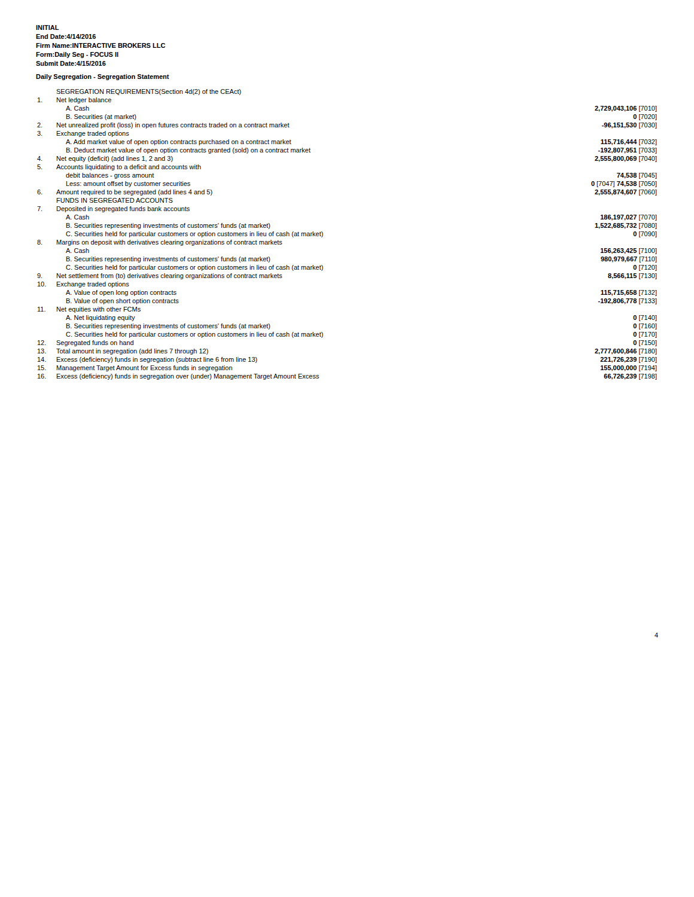INITIAL
End Date:4/14/2016
Firm Name:INTERACTIVE BROKERS LLC
Form:Daily Seg - FOCUS II
Submit Date:4/15/2016
Daily Segregation - Segregation Statement
| | SEGREGATION REQUIREMENTS(Section 4d(2) of the CEAct) | |
| 1. | Net ledger balance | |
| | A. Cash | 2,729,043,106 [7010] |
| | B. Securities (at market) | 0 [7020] |
| 2. | Net unrealized profit (loss) in open futures contracts traded on a contract market | -96,151,530 [7030] |
| 3. | Exchange traded options | |
| | A. Add market value of open option contracts purchased on a contract market | 115,716,444 [7032] |
| | B. Deduct market value of open option contracts granted (sold) on a contract market | -192,807,951 [7033] |
| 4. | Net equity (deficit) (add lines 1, 2 and 3) | 2,555,800,069 [7040] |
| 5. | Accounts liquidating to a deficit and accounts with | |
| | debit balances - gross amount | 74,538 [7045] |
| | Less: amount offset by customer securities | 0 [7047] 74,538 [7050] |
| 6. | Amount required to be segregated (add lines 4 and 5) | 2,555,874,607 [7060] |
| | FUNDS IN SEGREGATED ACCOUNTS | |
| 7. | Deposited in segregated funds bank accounts | |
| | A. Cash | 186,197,027 [7070] |
| | B. Securities representing investments of customers' funds (at market) | 1,522,685,732 [7080] |
| | C. Securities held for particular customers or option customers in lieu of cash (at market) | 0 [7090] |
| 8. | Margins on deposit with derivatives clearing organizations of contract markets | |
| | A. Cash | 156,263,425 [7100] |
| | B. Securities representing investments of customers' funds (at market) | 980,979,667 [7110] |
| | C. Securities held for particular customers or option customers in lieu of cash (at market) | 0 [7120] |
| 9. | Net settlement from (to) derivatives clearing organizations of contract markets | 8,566,115 [7130] |
| 10. | Exchange traded options | |
| | A. Value of open long option contracts | 115,715,658 [7132] |
| | B. Value of open short option contracts | -192,806,778 [7133] |
| 11. | Net equities with other FCMs | |
| | A. Net liquidating equity | 0 [7140] |
| | B. Securities representing investments of customers' funds (at market) | 0 [7160] |
| | C. Securities held for particular customers or option customers in lieu of cash (at market) | 0 [7170] |
| 12. | Segregated funds on hand | 0 [7150] |
| 13. | Total amount in segregation (add lines 7 through 12) | 2,777,600,846 [7180] |
| 14. | Excess (deficiency) funds in segregation (subtract line 6 from line 13) | 221,726,239 [7190] |
| 15. | Management Target Amount for Excess funds in segregation | 155,000,000 [7194] |
| 16. | Excess (deficiency) funds in segregation over (under) Management Target Amount Excess | 66,726,239 [7198] |
4